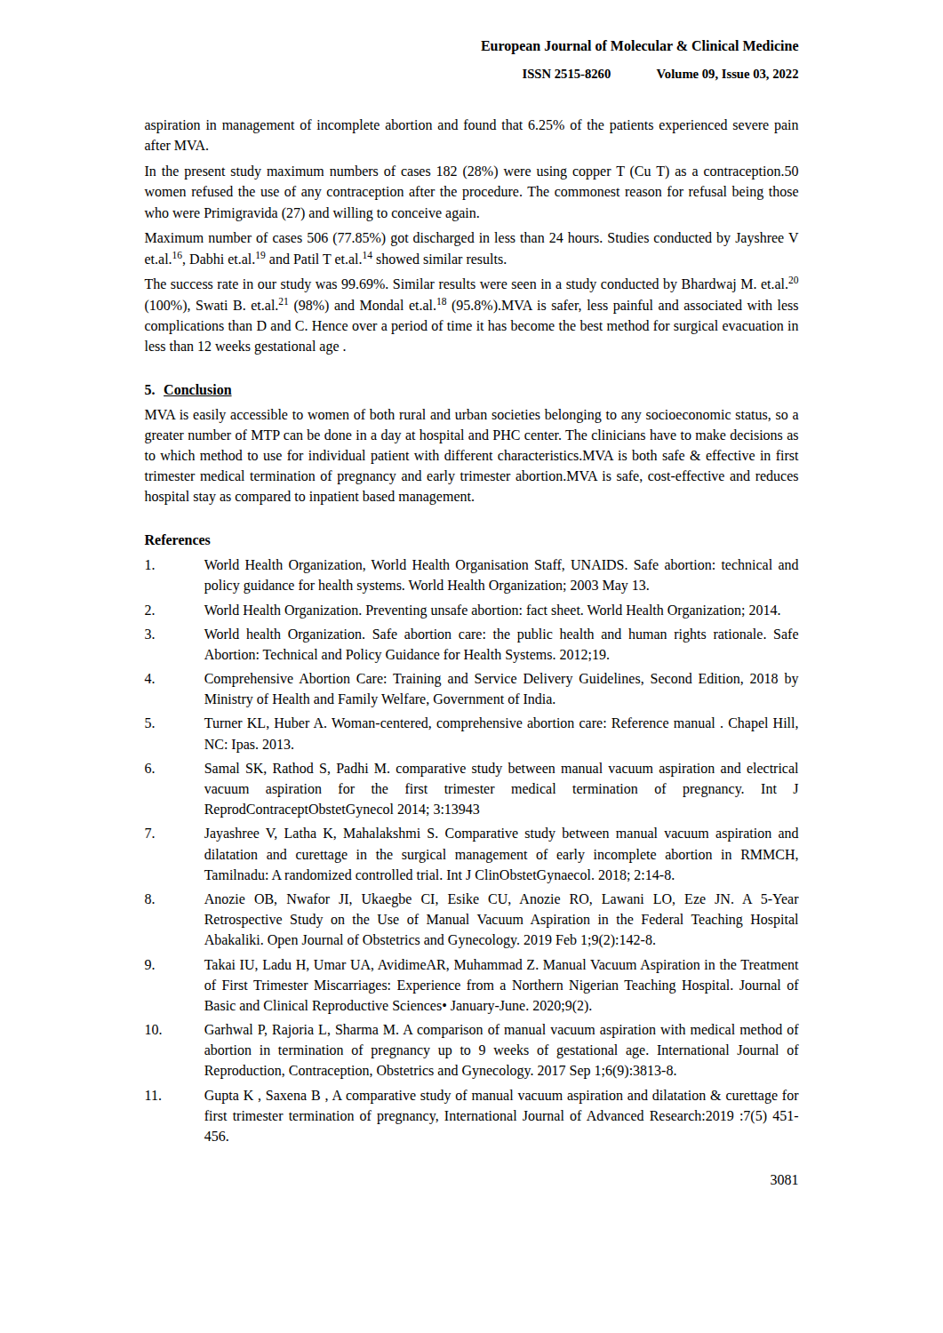European Journal of Molecular & Clinical Medicine
ISSN 2515-8260 Volume 09, Issue 03, 2022
aspiration in management of incomplete abortion and found that 6.25% of the patients experienced severe pain after MVA.
In the present study maximum numbers of cases 182 (28%) were using copper T (Cu T) as a contraception.50 women refused the use of any contraception after the procedure. The commonest reason for refusal being those who were Primigravida (27) and willing to conceive again.
Maximum number of cases 506 (77.85%) got discharged in less than 24 hours. Studies conducted by Jayshree V et.al.16, Dabhi et.al.19 and Patil T et.al.14 showed similar results.
The success rate in our study was 99.69%. Similar results were seen in a study conducted by Bhardwaj M. et.al.20 (100%), Swati B. et.al.21 (98%) and Mondal et.al.18 (95.8%).MVA is safer, less painful and associated with less complications than D and C. Hence over a period of time it has become the best method for surgical evacuation in less than 12 weeks gestational age .
5. Conclusion
MVA is easily accessible to women of both rural and urban societies belonging to any socioeconomic status, so a greater number of MTP can be done in a day at hospital and PHC center. The clinicians have to make decisions as to which method to use for individual patient with different characteristics.MVA is both safe & effective in first trimester medical termination of pregnancy and early trimester abortion.MVA is safe, cost-effective and reduces hospital stay as compared to inpatient based management.
References
1. World Health Organization, World Health Organisation Staff, UNAIDS. Safe abortion: technical and policy guidance for health systems. World Health Organization; 2003 May 13.
2. World Health Organization. Preventing unsafe abortion: fact sheet. World Health Organization; 2014.
3. World health Organization. Safe abortion care: the public health and human rights rationale. Safe Abortion: Technical and Policy Guidance for Health Systems. 2012;19.
4. Comprehensive Abortion Care: Training and Service Delivery Guidelines, Second Edition, 2018 by Ministry of Health and Family Welfare, Government of India.
5. Turner KL, Huber A. Woman-centered, comprehensive abortion care: Reference manual . Chapel Hill, NC: Ipas. 2013.
6. Samal SK, Rathod S, Padhi M. comparative study between manual vacuum aspiration and electrical vacuum aspiration for the first trimester medical termination of pregnancy. Int J ReprodContraceptObstetGynecol 2014; 3:13943
7. Jayashree V, Latha K, Mahalakshmi S. Comparative study between manual vacuum aspiration and dilatation and curettage in the surgical management of early incomplete abortion in RMMCH, Tamilnadu: A randomized controlled trial. Int J ClinObstetGynaecol. 2018; 2:14-8.
8. Anozie OB, Nwafor JI, Ukaegbe CI, Esike CU, Anozie RO, Lawani LO, Eze JN. A 5-Year Retrospective Study on the Use of Manual Vacuum Aspiration in the Federal Teaching Hospital Abakaliki. Open Journal of Obstetrics and Gynecology. 2019 Feb 1;9(2):142-8.
9. Takai IU, Ladu H, Umar UA, AvidimeAR, Muhammad Z. Manual Vacuum Aspiration in the Treatment of First Trimester Miscarriages: Experience from a Northern Nigerian Teaching Hospital. Journal of Basic and Clinical Reproductive Sciences• January-June. 2020;9(2).
10. Garhwal P, Rajoria L, Sharma M. A comparison of manual vacuum aspiration with medical method of abortion in termination of pregnancy up to 9 weeks of gestational age. International Journal of Reproduction, Contraception, Obstetrics and Gynecology. 2017 Sep 1;6(9):3813-8.
11. Gupta K , Saxena B , A comparative study of manual vacuum aspiration and dilatation & curettage for first trimester termination of pregnancy, International Journal of Advanced Research:2019 :7(5) 451-456.
3081